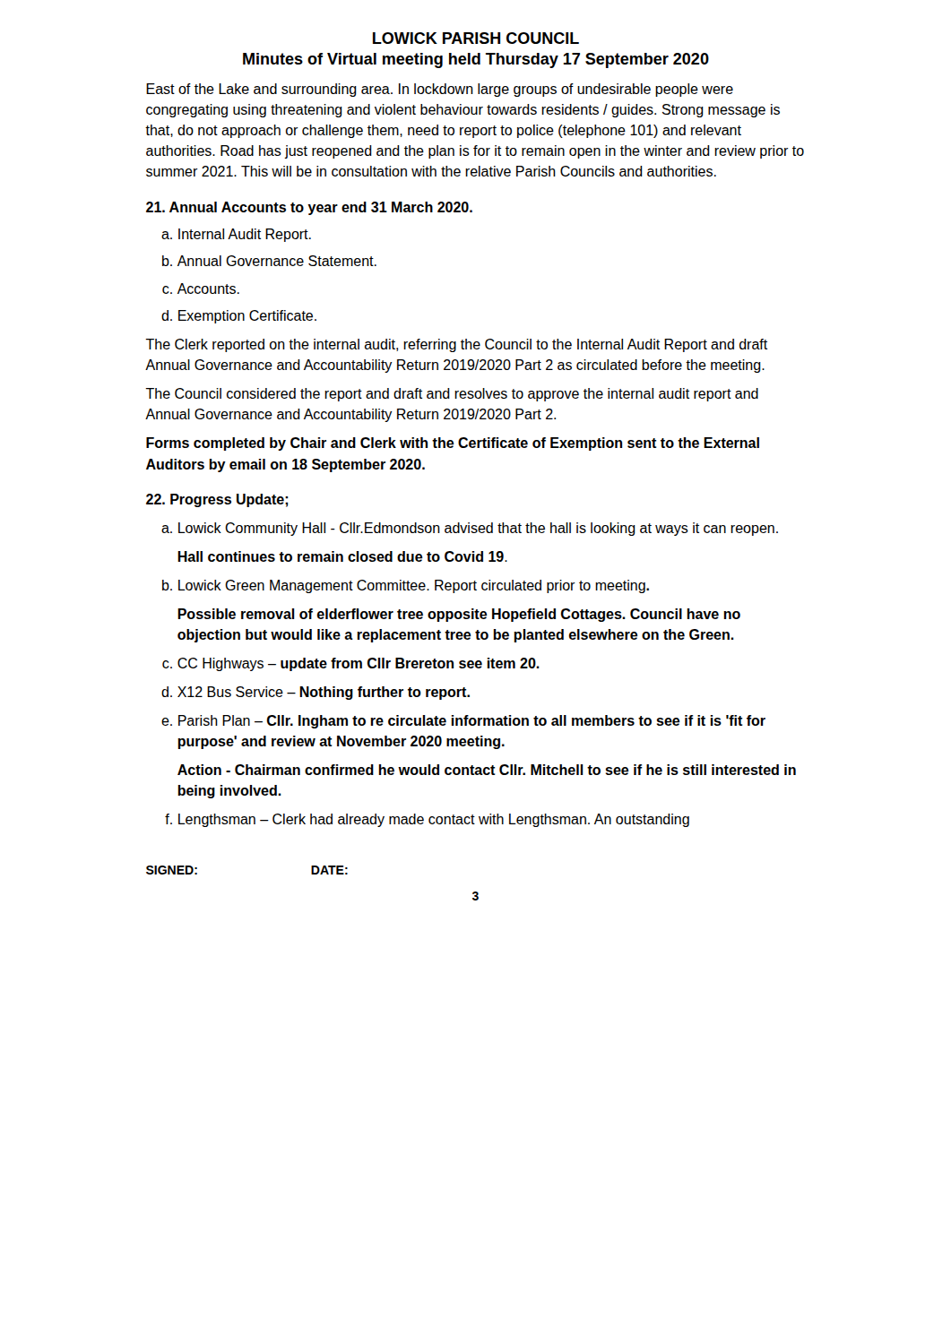LOWICK PARISH COUNCIL
Minutes of Virtual meeting held Thursday 17 September 2020
East of the Lake and surrounding area. In lockdown large groups of undesirable people were congregating using threatening and violent behaviour towards residents / guides. Strong message is that, do not approach or challenge them, need to report to police (telephone 101) and relevant authorities. Road has just reopened and the plan is for it to remain open in the winter and review prior to summer 2021. This will be in consultation with the relative Parish Councils and authorities.
21. Annual Accounts to year end 31 March 2020.
Internal Audit Report.
Annual Governance Statement.
Accounts.
Exemption Certificate.
The Clerk reported on the internal audit, referring the Council to the Internal Audit Report and draft Annual Governance and Accountability Return 2019/2020 Part 2 as circulated before the meeting.
The Council considered the report and draft and resolves to approve the internal audit report and Annual Governance and Accountability Return 2019/2020 Part 2.
Forms completed by Chair and Clerk with the Certificate of Exemption sent to the External Auditors by email on 18 September 2020.
22. Progress Update;
Lowick Community Hall - Cllr.Edmondson advised that the hall is looking at ways it can reopen.
Hall continues to remain closed due to Covid 19.
Lowick Green Management Committee. Report circulated prior to meeting.
Possible removal of elderflower tree opposite Hopefield Cottages. Council have no objection but would like a replacement tree to be planted elsewhere on the Green.
CC Highways – update from Cllr Brereton see item 20.
X12 Bus Service – Nothing further to report.
Parish Plan – Cllr. Ingham to re circulate information to all members to see if it is 'fit for purpose' and review at November 2020 meeting.
Action - Chairman confirmed he would contact Cllr. Mitchell to see if he is still interested in being involved.
Lengthsman – Clerk had already made contact with Lengthsman. An outstanding
SIGNED: DATE:
3